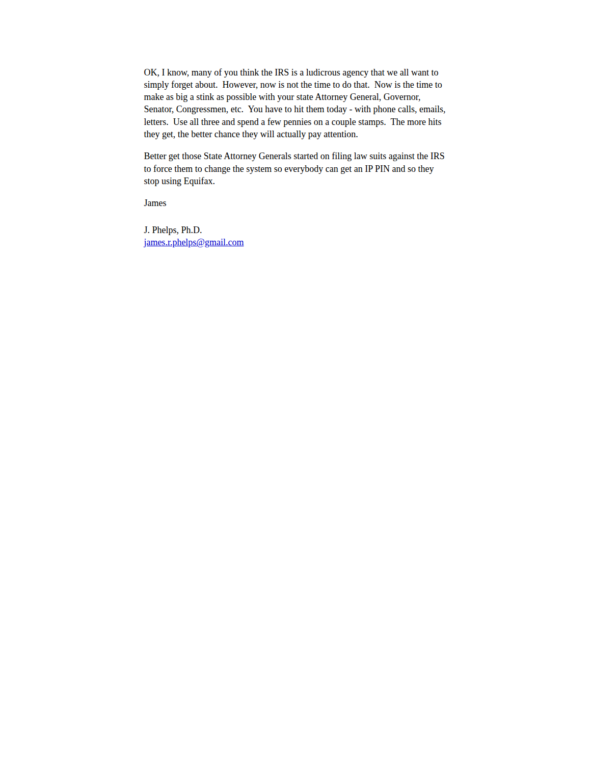OK, I know, many of you think the IRS is a ludicrous agency that we all want to simply forget about. However, now is not the time to do that. Now is the time to make as big a stink as possible with your state Attorney General, Governor, Senator, Congressmen, etc. You have to hit them today - with phone calls, emails, letters. Use all three and spend a few pennies on a couple stamps. The more hits they get, the better chance they will actually pay attention.
Better get those State Attorney Generals started on filing law suits against the IRS to force them to change the system so everybody can get an IP PIN and so they stop using Equifax.
James
J. Phelps, Ph.D.
james.r.phelps@gmail.com